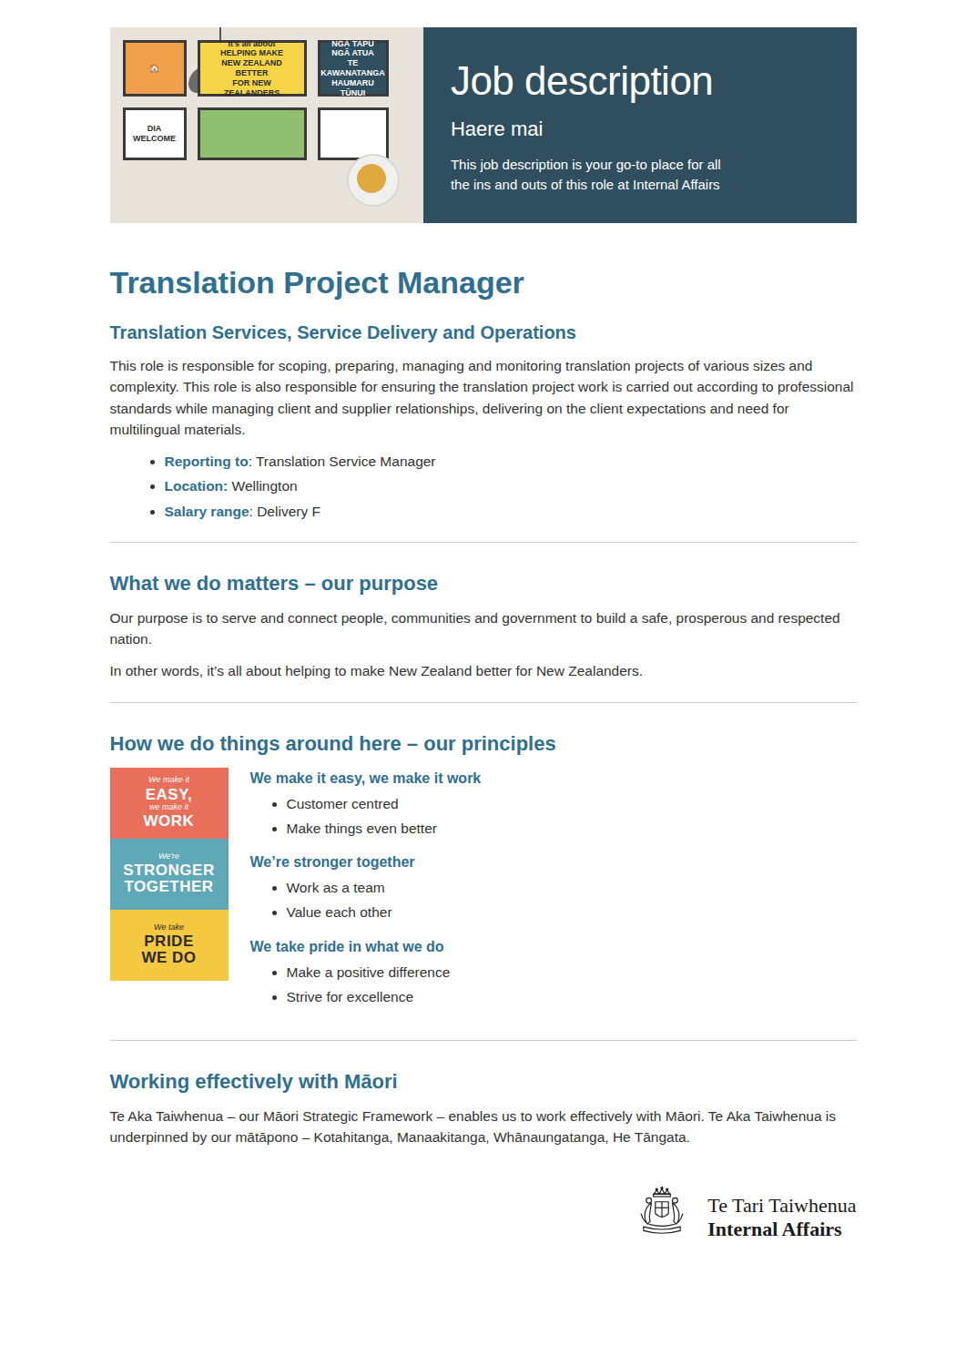🏠
It's all about
HELPING MAKE
NEW ZEALAND
BETTER
FOR NEW ZEALANDERS
NGĀ TAPU
NGĀ ATUA
TE KAWANATANGA
HAUMARU
TŪNUI
DIA
WELCOME
Job description
Haere mai
This job description is your go-to place for all
the ins and outs of this role at Internal Affairs
Translation Project Manager
Translation Services, Service Delivery and Operations
This role is responsible for scoping, preparing, managing and monitoring translation projects of various sizes and complexity. This role is also responsible for ensuring the translation project work is carried out according to professional standards while managing client and supplier relationships, delivering on the client expectations and need for multilingual materials.
Reporting to: Translation Service Manager
Location: Wellington
Salary range: Delivery F
What we do matters – our purpose
Our purpose is to serve and connect people, communities and government to build a safe, prosperous and respected nation.
In other words, it’s all about helping to make New Zealand better for New Zealanders.
How we do things around here – our principles
We make it EASY, we make it WORK
We're STRONGER TOGETHER
We take PRIDE WE DO
We make it easy, we make it work
Customer centred
Make things even better
We’re stronger together
Work as a team
Value each other
We take pride in what we do
Make a positive difference
Strive for excellence
Working effectively with Māori
Te Aka Taiwhenua – our Māori Strategic Framework – enables us to work effectively with Māori. Te Aka Taiwhenua is underpinned by our mātāpono – Kotahitanga, Manaakitanga, Whānaungatanga, He Tāngata.
Te Tari Taiwhenua Internal Affairs